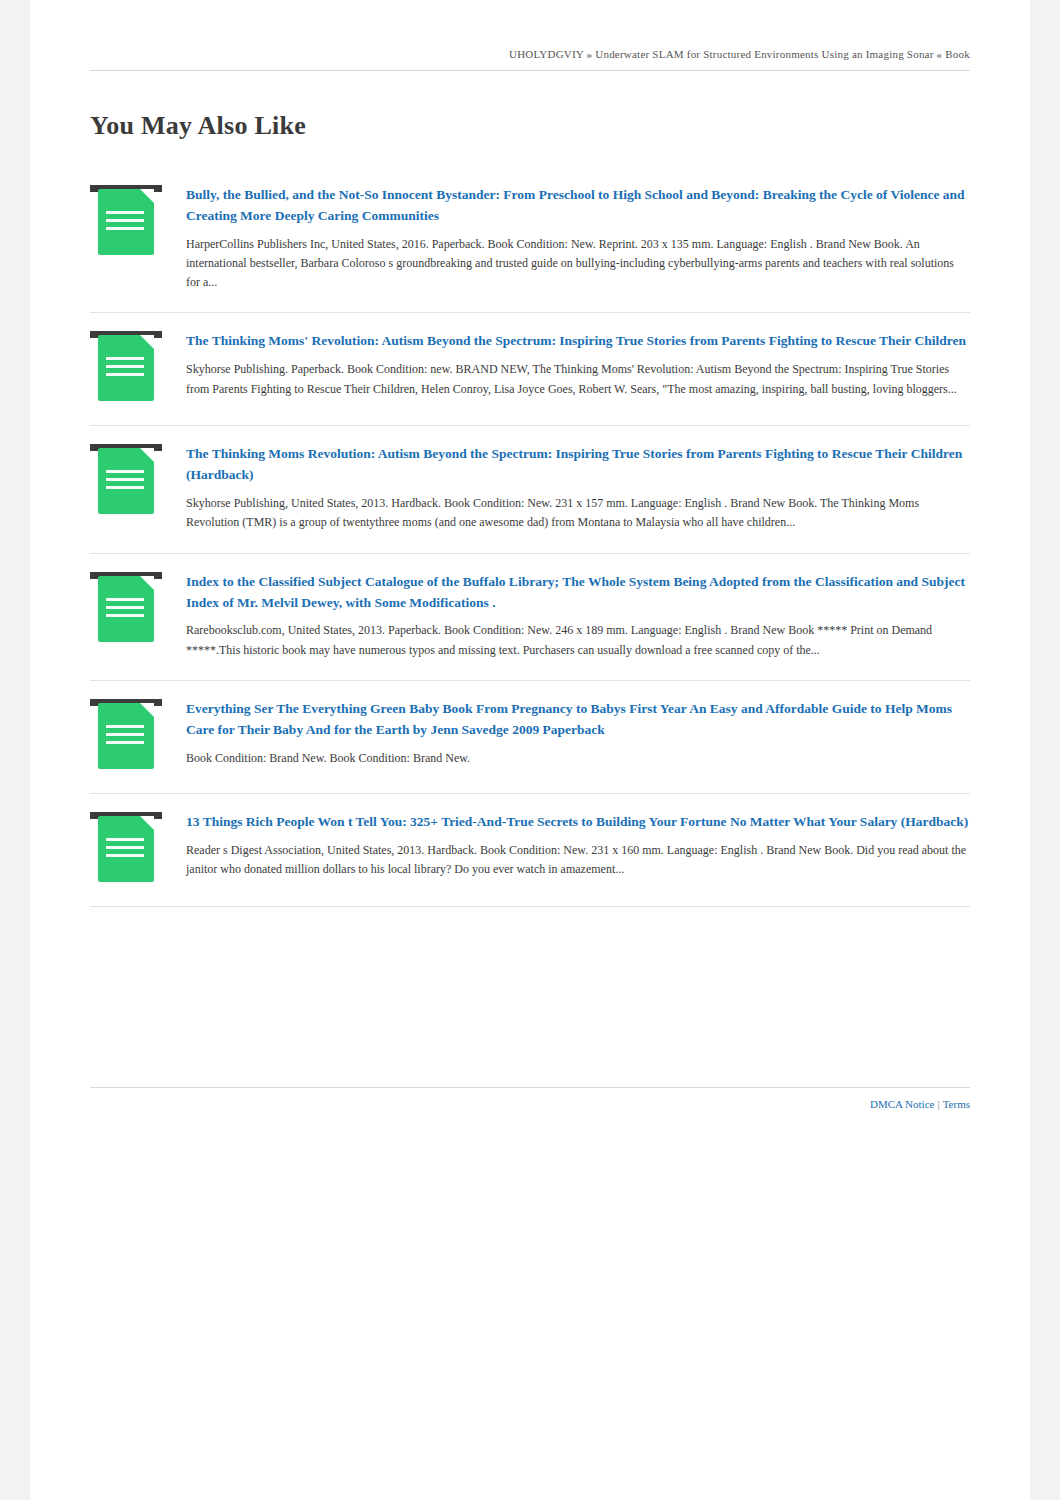UHOLYDGVIY » Underwater SLAM for Structured Environments Using an Imaging Sonar « Book
You May Also Like
Bully, the Bullied, and the Not-So Innocent Bystander: From Preschool to High School and Beyond: Breaking the Cycle of Violence and Creating More Deeply Caring Communities
HarperCollins Publishers Inc, United States, 2016. Paperback. Book Condition: New. Reprint. 203 x 135 mm. Language: English . Brand New Book. An international bestseller, Barbara Coloroso s groundbreaking and trusted guide on bullying-including cyberbullying-arms parents and teachers with real solutions for a...
The Thinking Moms' Revolution: Autism Beyond the Spectrum: Inspiring True Stories from Parents Fighting to Rescue Their Children
Skyhorse Publishing. Paperback. Book Condition: new. BRAND NEW, The Thinking Moms' Revolution: Autism Beyond the Spectrum: Inspiring True Stories from Parents Fighting to Rescue Their Children, Helen Conroy, Lisa Joyce Goes, Robert W. Sears, "The most amazing, inspiring, ball busting, loving bloggers...
The Thinking Moms Revolution: Autism Beyond the Spectrum: Inspiring True Stories from Parents Fighting to Rescue Their Children (Hardback)
Skyhorse Publishing, United States, 2013. Hardback. Book Condition: New. 231 x 157 mm. Language: English . Brand New Book. The Thinking Moms Revolution (TMR) is a group of twentythree moms (and one awesome dad) from Montana to Malaysia who all have children...
Index to the Classified Subject Catalogue of the Buffalo Library; The Whole System Being Adopted from the Classification and Subject Index of Mr. Melvil Dewey, with Some Modifications .
Rarebooksclub.com, United States, 2013. Paperback. Book Condition: New. 246 x 189 mm. Language: English . Brand New Book ***** Print on Demand *****.This historic book may have numerous typos and missing text. Purchasers can usually download a free scanned copy of the...
Everything Ser The Everything Green Baby Book From Pregnancy to Babys First Year An Easy and Affordable Guide to Help Moms Care for Their Baby And for the Earth by Jenn Savedge 2009 Paperback
Book Condition: Brand New. Book Condition: Brand New.
13 Things Rich People Won t Tell You: 325+ Tried-And-True Secrets to Building Your Fortune No Matter What Your Salary (Hardback)
Reader s Digest Association, United States, 2013. Hardback. Book Condition: New. 231 x 160 mm. Language: English . Brand New Book. Did you read about the janitor who donated million dollars to his local library? Do you ever watch in amazement...
DMCA Notice|Terms